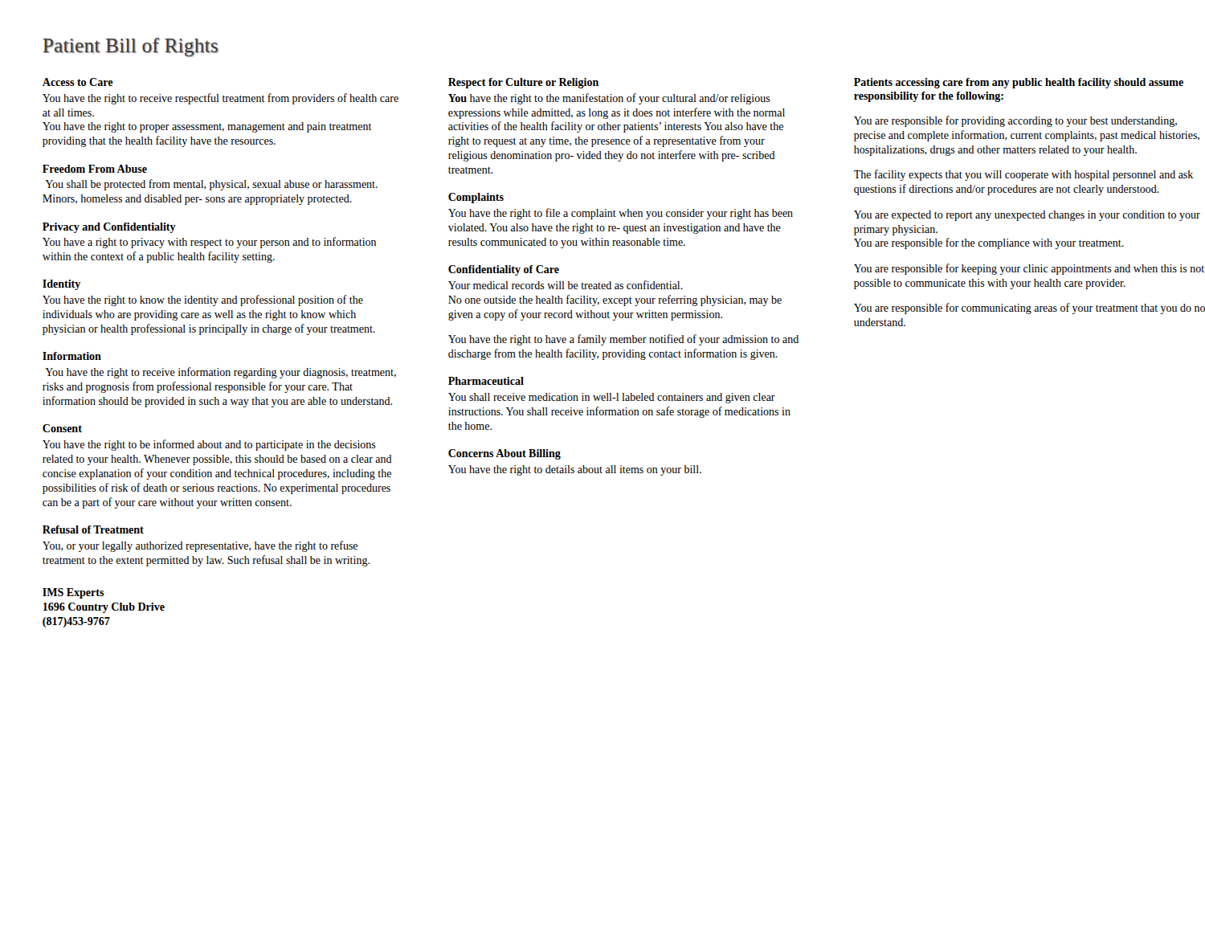Patient Bill of Rights
Access to Care
You have the right to receive respectful treatment from providers of health care at all times.
You have the right to proper assessment, management and pain treatment providing that the health facility have the resources.
Freedom From Abuse
You shall be protected from mental, physical, sexual abuse or harassment. Minors, homeless and disabled per- sons are appropriately protected.
Privacy and Confidentiality
You have a right to privacy with respect to your person and to information within the context of a public health facility setting.
Identity
You have the right to know the identity and professional position of the individuals who are providing care as well as the right to know which physician or health professional is principally in charge of your treatment.
Information
You have the right to receive information regarding your diagnosis, treatment, risks and prognosis from professional responsible for your care. That information should be provided in such a way that you are able to understand.
Consent
You have the right to be informed about and to participate in the decisions related to your health. Whenever possible, this should be based on a clear and concise explanation of your condition and technical procedures, including the possibilities of risk of death or serious reactions. No experimental procedures can be a part of your care without your written consent.
Refusal of Treatment
You, or your legally authorized representative, have the right to refuse treatment to the extent permitted by law. Such refusal shall be in writing.
Respect for Culture or Religion
You have the right to the manifestation of your cultural and/or religious expressions while admitted, as long as it does not interfere with the normal activities of the health facility or other patients’ interests You also have the right to request at any time, the presence of a representative from your religious denomination pro- vided they do not interfere with pre- scribed treatment.
Complaints
You have the right to file a complaint when you consider your right has been violated. You also have the right to re- quest an investigation and have the results communicated to you within reasonable time.
Confidentiality of Care
Your medical records will be treated as confidential.
No one outside the health facility, except your referring physician, may be given a copy of your record without your written permission.
You have the right to have a family member notified of your admission to and discharge from the health facility, providing contact information is given.
Pharmaceutical
You shall receive medication in well-l labeled containers and given clear instructions. You shall receive information on safe storage of medications in the home.
Concerns About Billing
You have the right to details about all items on your bill.
Patients accessing care from any public health facility should assume responsibility for the following:
You are responsible for providing according to your best understanding, precise and complete information, current complaints, past medical histories, hospitalizations, drugs and other matters related to your health.
The facility expects that you will cooperate with hospital personnel and ask questions if directions and/or procedures are not clearly understood.
You are expected to report any unexpected changes in your condition to your primary physician.
You are responsible for the compliance with your treatment.
You are responsible for keeping your clinic appointments and when this is not possible to communicate this with your health care provider.
You are responsible for communicating areas of your treatment that you do not understand.
IMS Experts
1696 Country Club Drive
(817)453-9767